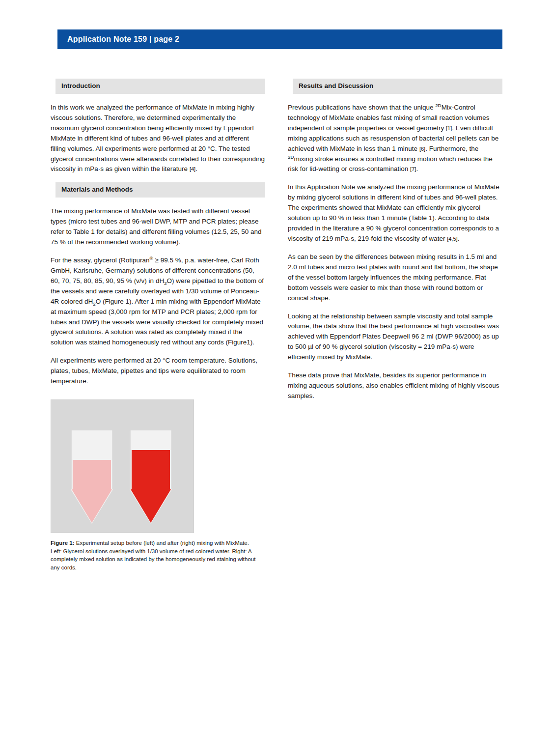Application Note 159 | page 2
Introduction
In this work we analyzed the performance of MixMate in mixing highly viscous solutions. Therefore, we determined experimentally the maximum glycerol concentration being efficiently mixed by Eppendorf MixMate in different kind of tubes and 96-well plates and at different filling volumes. All experiments were performed at 20 °C. The tested glycerol concentrations were afterwards correlated to their corresponding viscosity in mPa·s as given within the literature [4].
Materials and Methods
The mixing performance of MixMate was tested with different vessel types (micro test tubes and 96-well DWP, MTP and PCR plates; please refer to Table 1 for details) and different filling volumes (12.5, 25, 50 and 75 % of the recommended working volume).
For the assay, glycerol (Rotipuran® ≥ 99.5 %, p.a. water-free, Carl Roth GmbH, Karlsruhe, Germany) solutions of different concentrations (50, 60, 70, 75, 80, 85, 90, 95 % (v/v) in dH2O) were pipetted to the bottom of the vessels and were carefully overlayed with 1/30 volume of Ponceau-4R colored dH2O (Figure 1). After 1 min mixing with Eppendorf MixMate at maximum speed (3,000 rpm for MTP and PCR plates; 2,000 rpm for tubes and DWP) the vessels were visually checked for completely mixed glycerol solutions. A solution was rated as completely mixed if the solution was stained homogeneously red without any cords (Figure1).
All experiments were performed at 20 °C room temperature. Solutions, plates, tubes, MixMate, pipettes and tips were equilibrated to room temperature.
Figure 1: Experimental setup before (left) and after (right) mixing with MixMate. Left: Glycerol solutions overlayed with 1/30 volume of red colored water. Right: A completely mixed solution as indicated by the homogeneously red staining without any cords.
Results and Discussion
Previous publications have shown that the unique 2DMix-Control technology of MixMate enables fast mixing of small reaction volumes independent of sample properties or vessel geometry [1]. Even difficult mixing applications such as resuspension of bacterial cell pellets can be achieved with MixMate in less than 1 minute [6]. Furthermore, the 2Dmixing stroke ensures a controlled mixing motion which reduces the risk for lid-wetting or cross-contamination [7].
In this Application Note we analyzed the mixing performance of MixMate by mixing glycerol solutions in different kind of tubes and 96-well plates. The experiments showed that MixMate can efficiently mix glycerol solution up to 90 % in less than 1 minute (Table 1). According to data provided in the literature a 90 % glycerol concentration corresponds to a viscosity of 219 mPa·s, 219-fold the viscosity of water [4,5].
As can be seen by the differences between mixing results in 1.5 ml and 2.0 ml tubes and micro test plates with round and flat bottom, the shape of the vessel bottom largely influences the mixing performance. Flat bottom vessels were easier to mix than those with round bottom or conical shape.
Looking at the relationship between sample viscosity and total sample volume, the data show that the best performance at high viscosities was achieved with Eppendorf Plates Deepwell 96 2 ml (DWP 96/2000) as up to 500 µl of 90 % glycerol solution (viscosity = 219 mPa·s) were efficiently mixed by MixMate.
These data prove that MixMate, besides its superior performance in mixing aqueous solutions, also enables efficient mixing of highly viscous samples.